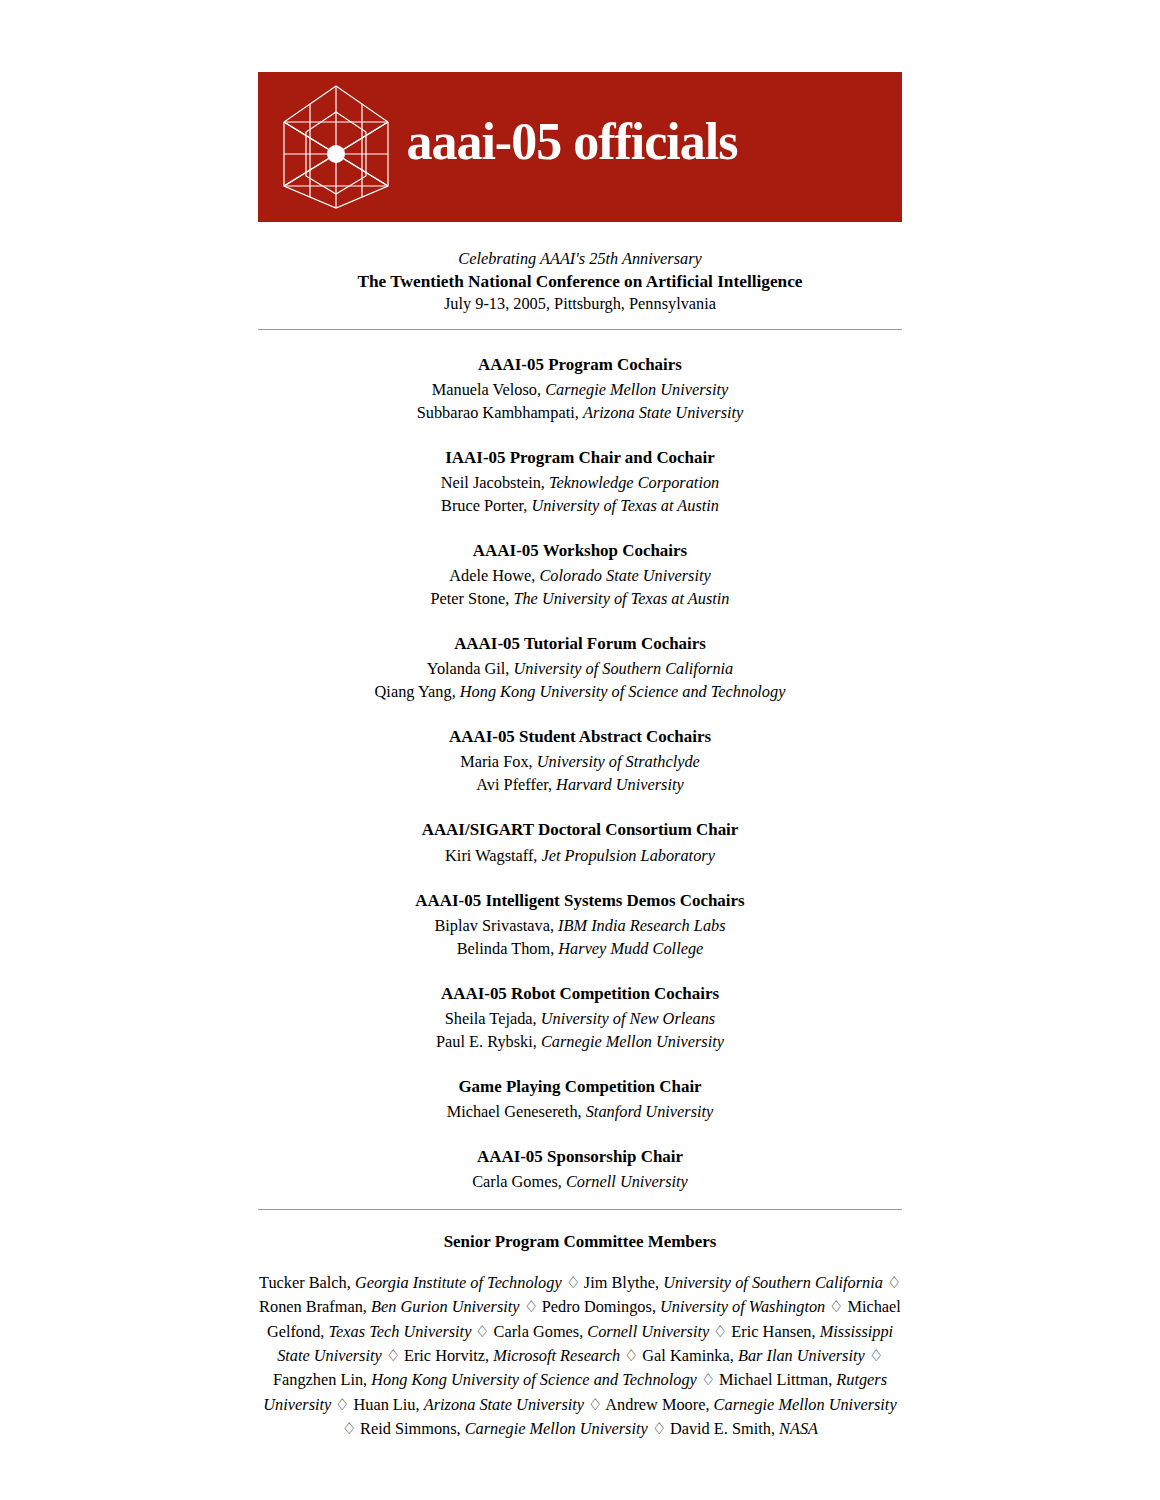aaai-05 officials
Celebrating AAAI's 25th Anniversary
The Twentieth National Conference on Artificial Intelligence
July 9-13, 2005, Pittsburgh, Pennsylvania
AAAI-05 Program Cochairs
Manuela Veloso, Carnegie Mellon University
Subbarao Kambhampati, Arizona State University
IAAI-05 Program Chair and Cochair
Neil Jacobstein, Teknowledge Corporation
Bruce Porter, University of Texas at Austin
AAAI-05 Workshop Cochairs
Adele Howe, Colorado State University
Peter Stone, The University of Texas at Austin
AAAI-05 Tutorial Forum Cochairs
Yolanda Gil, University of Southern California
Qiang Yang, Hong Kong University of Science and Technology
AAAI-05 Student Abstract Cochairs
Maria Fox, University of Strathclyde
Avi Pfeffer, Harvard University
AAAI/SIGART Doctoral Consortium Chair
Kiri Wagstaff, Jet Propulsion Laboratory
AAAI-05 Intelligent Systems Demos Cochairs
Biplav Srivastava, IBM India Research Labs
Belinda Thom, Harvey Mudd College
AAAI-05 Robot Competition Cochairs
Sheila Tejada, University of New Orleans
Paul E. Rybski, Carnegie Mellon University
Game Playing Competition Chair
Michael Genesereth, Stanford University
AAAI-05 Sponsorship Chair
Carla Gomes, Cornell University
Senior Program Committee Members
Tucker Balch, Georgia Institute of Technology ♢ Jim Blythe, University of Southern California ♢ Ronen Brafman, Ben Gurion University ♢ Pedro Domingos, University of Washington ♢ Michael Gelfond, Texas Tech University ♢ Carla Gomes, Cornell University ♢ Eric Hansen, Mississippi State University ♢ Eric Horvitz, Microsoft Research ♢ Gal Kaminka, Bar Ilan University ♢ Fangzhen Lin, Hong Kong University of Science and Technology ♢ Michael Littman, Rutgers University ♢ Huan Liu, Arizona State University ♢ Andrew Moore, Carnegie Mellon University ♢ Reid Simmons, Carnegie Mellon University ♢ David E. Smith, NASA